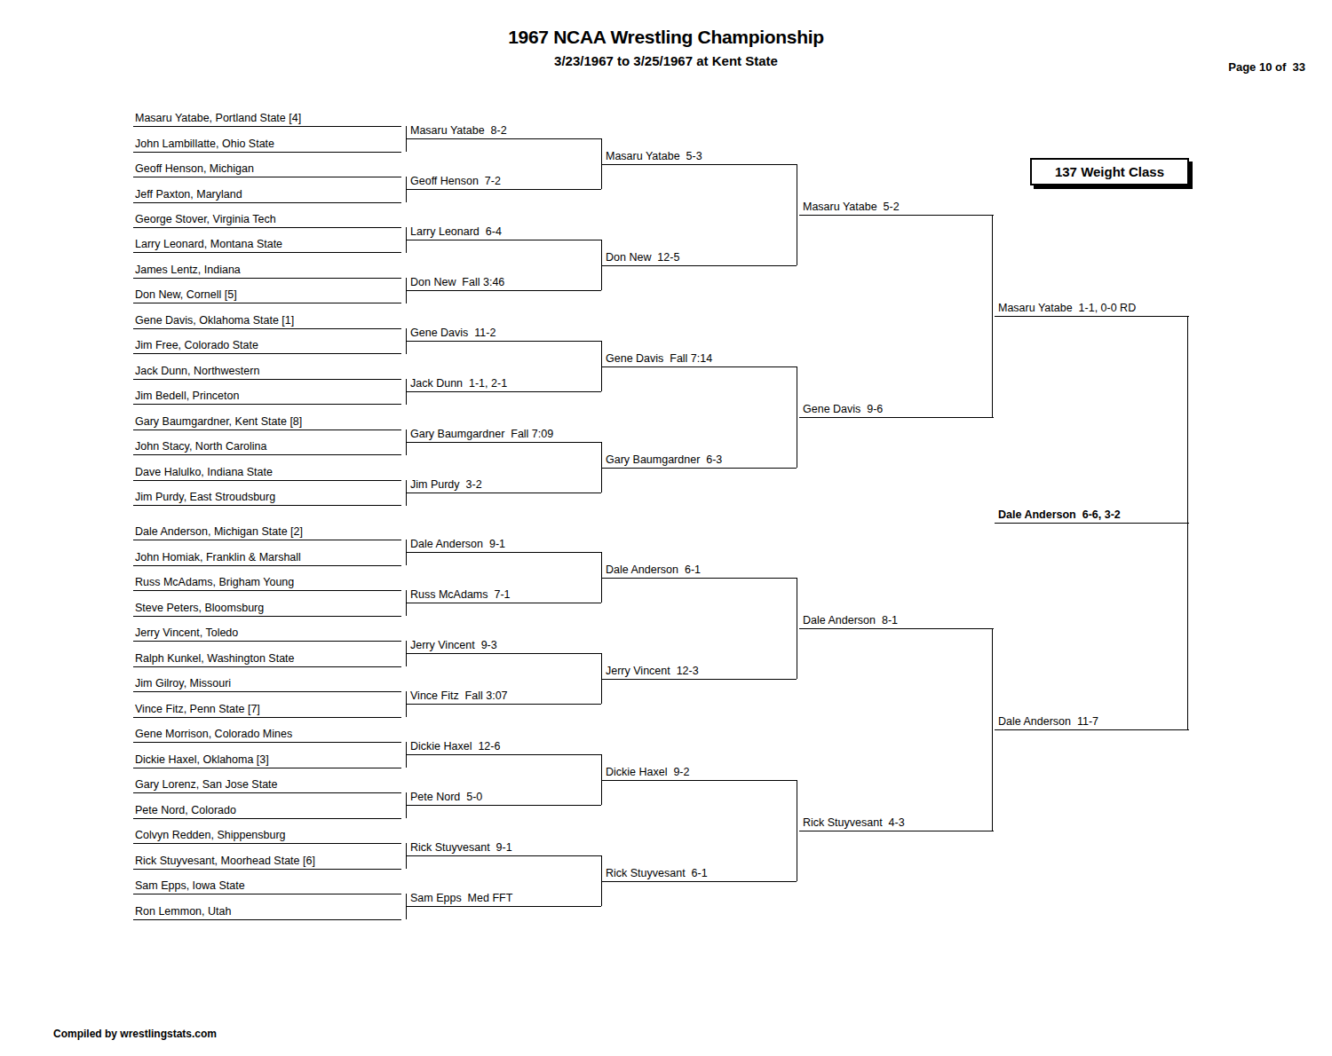Page 10 of 33
1967 NCAA Wrestling Championship
3/23/1967 to 3/25/1967 at Kent State
137 Weight Class
Masaru Yatabe, Portland State [4]
John Lambillatte, Ohio State
Geoff Henson, Michigan
Jeff Paxton, Maryland
George Stover, Virginia Tech
Larry Leonard, Montana State
James Lentz, Indiana
Don New, Cornell [5]
Gene Davis, Oklahoma State [1]
Jim Free, Colorado State
Jack Dunn, Northwestern
Jim Bedell, Princeton
Gary Baumgardner, Kent State [8]
John Stacy, North Carolina
Dave Halulko, Indiana State
Jim Purdy, East Stroudsburg
Dale Anderson, Michigan State [2]
John Homiak, Franklin & Marshall
Russ McAdams, Brigham Young
Steve Peters, Bloomsburg
Jerry Vincent, Toledo
Ralph Kunkel, Washington State
Jim Gilroy, Missouri
Vince Fitz, Penn State [7]
Gene Morrison, Colorado Mines
Dickie Haxel, Oklahoma [3]
Gary Lorenz, San Jose State
Pete Nord, Colorado
Colvyn Redden, Shippensburg
Rick Stuyvesant, Moorhead State [6]
Sam Epps, Iowa State
Ron Lemmon, Utah
Masaru Yatabe 8-2
Geoff Henson 7-2
Larry Leonard 6-4
Don New Fall 3:46
Gene Davis 11-2
Jack Dunn 1-1, 2-1
Gary Baumgardner Fall 7:09
Jim Purdy 3-2
Dale Anderson 9-1
Russ McAdams 7-1
Jerry Vincent 9-3
Vince Fitz Fall 3:07
Dickie Haxel 12-6
Pete Nord 5-0
Rick Stuyvesant 9-1
Sam Epps Med FFT
Masaru Yatabe 5-3
Don New 12-5
Gene Davis Fall 7:14
Gary Baumgardner 6-3
Dale Anderson 6-1
Jerry Vincent 12-3
Dickie Haxel 9-2
Rick Stuyvesant 6-1
Masaru Yatabe 5-2
Gene Davis 9-6
Dale Anderson 8-1
Rick Stuyvesant 4-3
Masaru Yatabe 1-1, 0-0 RD
Dale Anderson 11-7
Dale Anderson 6-6, 3-2
Compiled by wrestlingstats.com